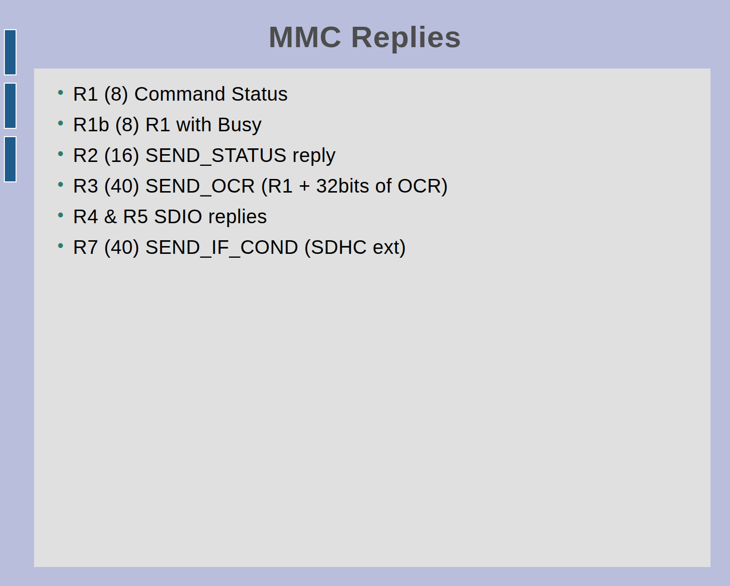MMC Replies
R1 (8) Command Status
R1b (8) R1 with Busy
R2 (16) SEND_STATUS reply
R3 (40) SEND_OCR (R1 + 32bits of OCR)
R4 & R5 SDIO replies
R7 (40) SEND_IF_COND (SDHC ext)